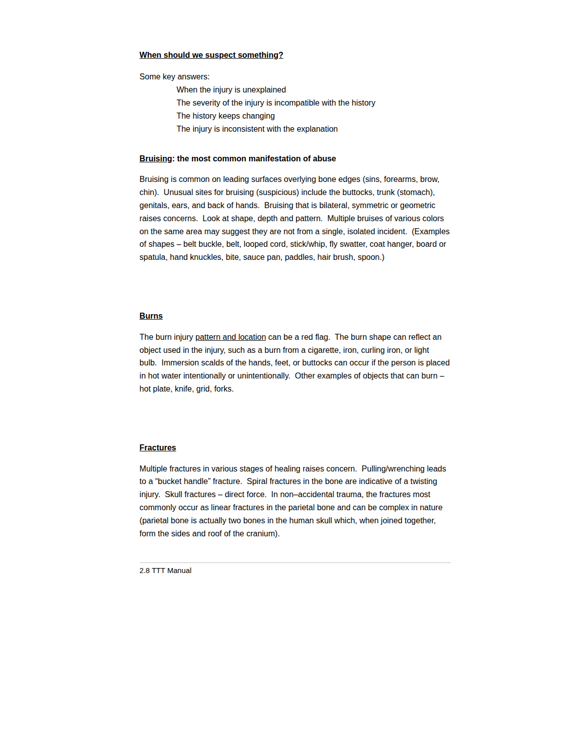When should we suspect something?
Some key answers:
When the injury is unexplained
The severity of the injury is incompatible with the history
The history keeps changing
The injury is inconsistent with the explanation
Bruising: the most common manifestation of abuse
Bruising is common on leading surfaces overlying bone edges (sins, forearms, brow, chin). Unusual sites for bruising (suspicious) include the buttocks, trunk (stomach), genitals, ears, and back of hands. Bruising that is bilateral, symmetric or geometric raises concerns. Look at shape, depth and pattern. Multiple bruises of various colors on the same area may suggest they are not from a single, isolated incident. (Examples of shapes – belt buckle, belt, looped cord, stick/whip, fly swatter, coat hanger, board or spatula, hand knuckles, bite, sauce pan, paddles, hair brush, spoon.)
Burns
The burn injury pattern and location can be a red flag. The burn shape can reflect an object used in the injury, such as a burn from a cigarette, iron, curling iron, or light bulb. Immersion scalds of the hands, feet, or buttocks can occur if the person is placed in hot water intentionally or unintentionally. Other examples of objects that can burn – hot plate, knife, grid, forks.
Fractures
Multiple fractures in various stages of healing raises concern. Pulling/wrenching leads to a “bucket handle” fracture. Spiral fractures in the bone are indicative of a twisting injury. Skull fractures – direct force. In non–accidental trauma, the fractures most commonly occur as linear fractures in the parietal bone and can be complex in nature (parietal bone is actually two bones in the human skull which, when joined together, form the sides and roof of the cranium).
2.8 TTT Manual